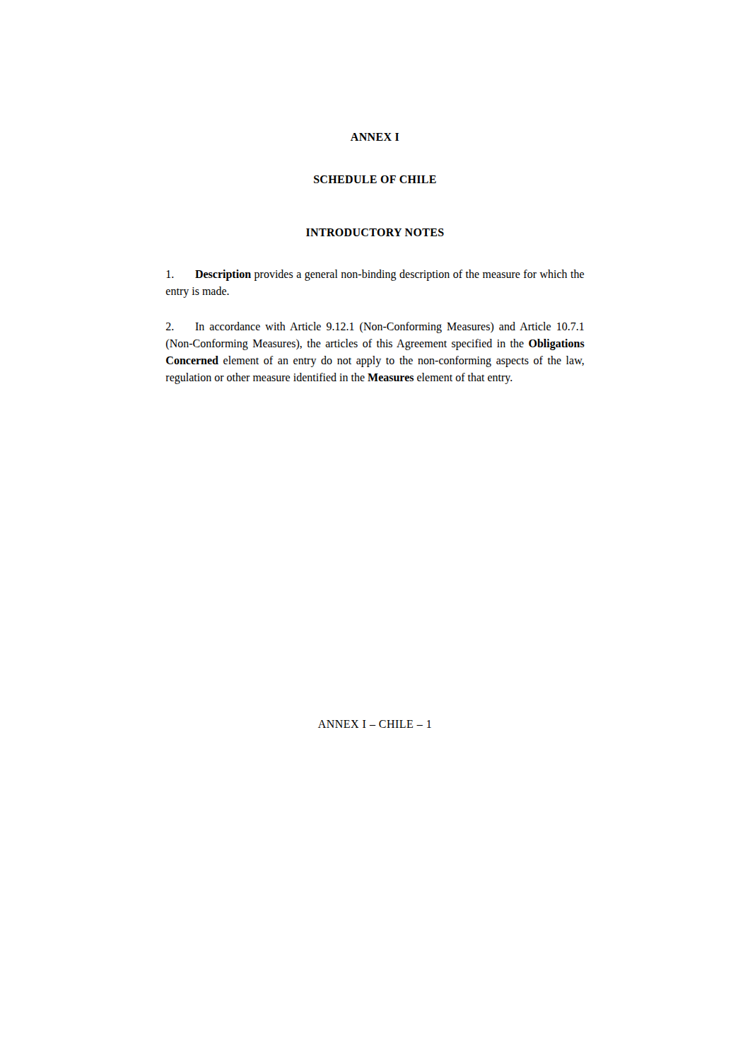ANNEX I
SCHEDULE OF CHILE
INTRODUCTORY NOTES
1. Description provides a general non-binding description of the measure for which the entry is made.
2. In accordance with Article 9.12.1 (Non-Conforming Measures) and Article 10.7.1 (Non-Conforming Measures), the articles of this Agreement specified in the Obligations Concerned element of an entry do not apply to the non-conforming aspects of the law, regulation or other measure identified in the Measures element of that entry.
ANNEX I – CHILE – 1